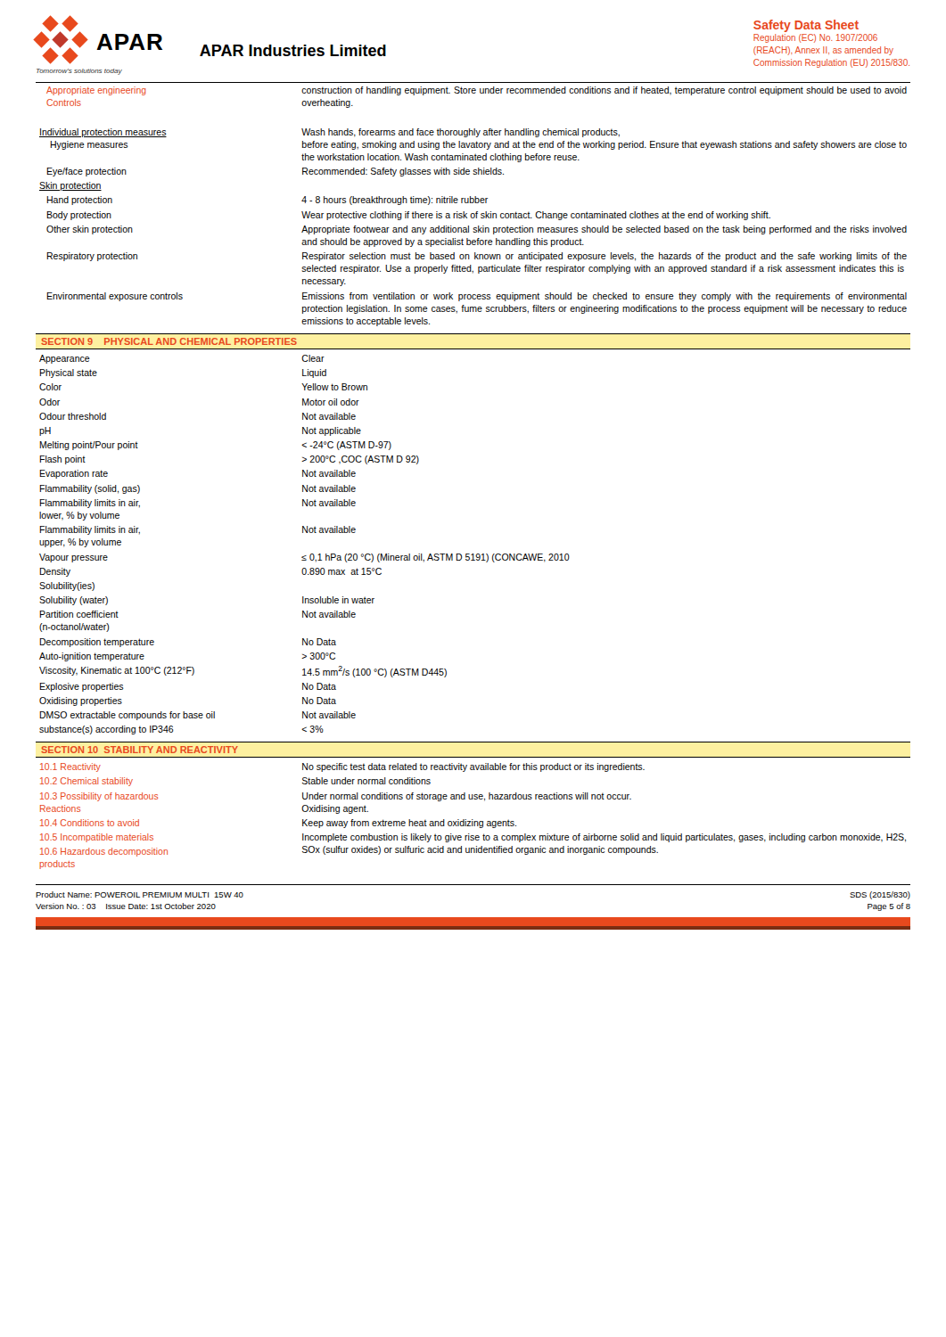APAR
Tomorrow's solutions today
APAR Industries Limited
Safety Data Sheet
Regulation (EC) No. 1907/2006
(REACH), Annex II, as amended by
Commission Regulation (EU) 2015/830.
| Appropriate engineering Controls | construction of handling equipment. Store under recommended conditions and if heated, temperature control equipment should be used to avoid overheating. |
| Individual protection measures Hygiene measures | Wash hands, forearms and face thoroughly after handling chemical products, before eating, smoking and using the lavatory and at the end of the working period. Ensure that eyewash stations and safety showers are close to the workstation location. Wash contaminated clothing before reuse. |
| Eye/face protection | Recommended: Safety glasses with side shields. |
| Skin protection | |
| Hand protection | 4 - 8 hours (breakthrough time): nitrile rubber |
| Body protection | Wear protective clothing if there is a risk of skin contact. Change contaminated clothes at the end of working shift. |
| Other skin protection | Appropriate footwear and any additional skin protection measures should be selected based on the task being performed and the risks involved and should be approved by a specialist before handling this product. |
| Respiratory protection | Respirator selection must be based on known or anticipated exposure levels, the hazards of the product and the safe working limits of the selected respirator. Use a properly fitted, particulate filter respirator complying with an approved standard if a risk assessment indicates this is necessary. |
| Environmental exposure controls | Emissions from ventilation or work process equipment should be checked to ensure they comply with the requirements of environmental protection legislation. In some cases, fume scrubbers, filters or engineering modifications to the process equipment will be necessary to reduce emissions to acceptable levels. |
SECTION 9 PHYSICAL AND CHEMICAL PROPERTIES
| Appearance | Clear |
| Physical state | Liquid |
| Color | Yellow to Brown |
| Odor | Motor oil odor |
| Odour threshold | Not available |
| pH | Not applicable |
| Melting point/Pour point | < -24°C (ASTM D-97) |
| Flash point | > 200°C ,COC (ASTM D 92) |
| Evaporation rate | Not available |
| Flammability (solid, gas) | Not available |
| Flammability limits in air, lower, % by volume | Not available |
| Flammability limits in air, upper, % by volume | Not available |
| Vapour pressure | ≤ 0,1 hPa (20 °C) (Mineral oil, ASTM D 5191) (CONCAWE, 2010 |
| Density | 0.890 max at 15°C |
| Solubility(ies) | |
| Solubility (water) | Insoluble in water |
| Partition coefficient (n-octanol/water) | Not available |
| Decomposition temperature | No Data |
| Auto-ignition temperature | > 300°C |
| Viscosity, Kinematic at 100°C (212°F) | 14.5 mm 2 /s (100 °C) (ASTM D445) |
| Explosive properties | No Data |
| Oxidising properties | No Data |
| DMSO extractable compounds for base oil | Not available |
| substance(s) according to IP346 | < 3% |
SECTION 10 STABILITY AND REACTIVITY
| 10.1 Reactivity | No specific test data related to reactivity available for this product or its ingredients. |
| 10.2 Chemical stability | Stable under normal conditions |
| 10.3 Possibility of hazardous Reactions | Under normal conditions of storage and use, hazardous reactions will not occur. Oxidising agent. |
| 10.4 Conditions to avoid | Keep away from extreme heat and oxidizing agents. |
| 10.5 Incompatible materials | Incomplete combustion is likely to give rise to a complex mixture of airborne solid and liquid particulates, gases, including carbon monoxide, H2S, SOx (sulfur oxides) or sulfuric acid and unidentified organic and inorganic compounds. |
| 10.6 Hazardous decomposition products |
Product Name: POWEROIL PREMIUM MULTI 15W 40
Version No. : 03 Issue Date: 1st October 2020
SDS (2015/830)
Page 5 of 8